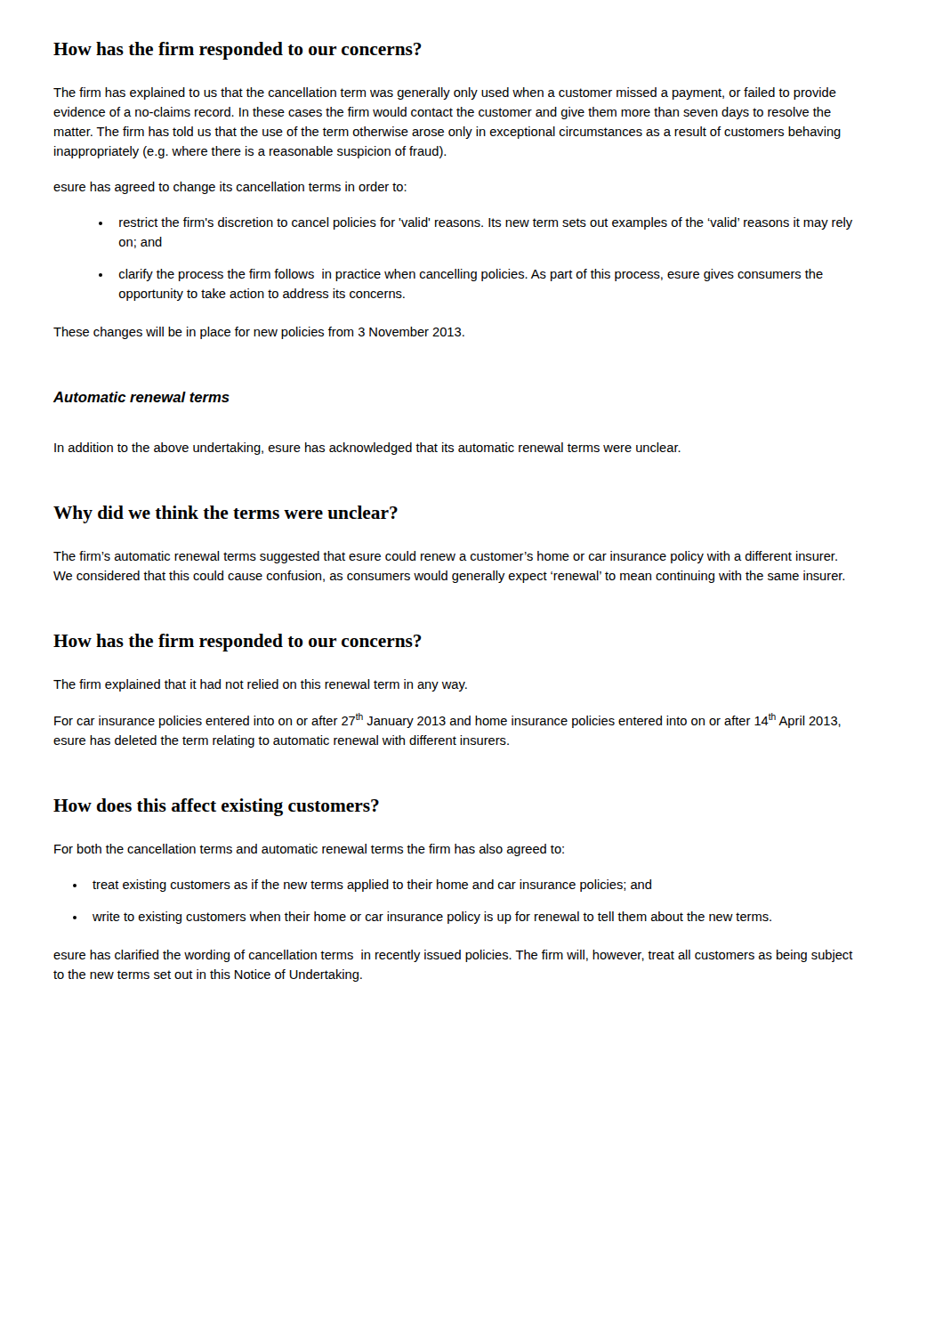How has the firm responded to our concerns?
The firm has explained to us that the cancellation term was generally only used when a customer missed a payment, or failed to provide evidence of a no-claims record. In these cases the firm would contact the customer and give them more than seven days to resolve the matter. The firm has told us that the use of the term otherwise arose only in exceptional circumstances as a result of customers behaving inappropriately (e.g. where there is a reasonable suspicion of fraud).
esure has agreed to change its cancellation terms in order to:
restrict the firm's discretion to cancel policies for 'valid' reasons. Its new term sets out examples of the ‘valid’ reasons it may rely on; and
clarify the process the firm follows in practice when cancelling policies. As part of this process, esure gives consumers the opportunity to take action to address its concerns.
These changes will be in place for new policies from 3 November 2013.
Automatic renewal terms
In addition to the above undertaking, esure has acknowledged that its automatic renewal terms were unclear.
Why did we think the terms were unclear?
The firm’s automatic renewal terms suggested that esure could renew a customer’s home or car insurance policy with a different insurer. We considered that this could cause confusion, as consumers would generally expect ‘renewal’ to mean continuing with the same insurer.
How has the firm responded to our concerns?
The firm explained that it had not relied on this renewal term in any way.
For car insurance policies entered into on or after 27th January 2013 and home insurance policies entered into on or after 14th April 2013, esure has deleted the term relating to automatic renewal with different insurers.
How does this affect existing customers?
For both the cancellation terms and automatic renewal terms the firm has also agreed to:
treat existing customers as if the new terms applied to their home and car insurance policies; and
write to existing customers when their home or car insurance policy is up for renewal to tell them about the new terms.
esure has clarified the wording of cancellation terms in recently issued policies. The firm will, however, treat all customers as being subject to the new terms set out in this Notice of Undertaking.